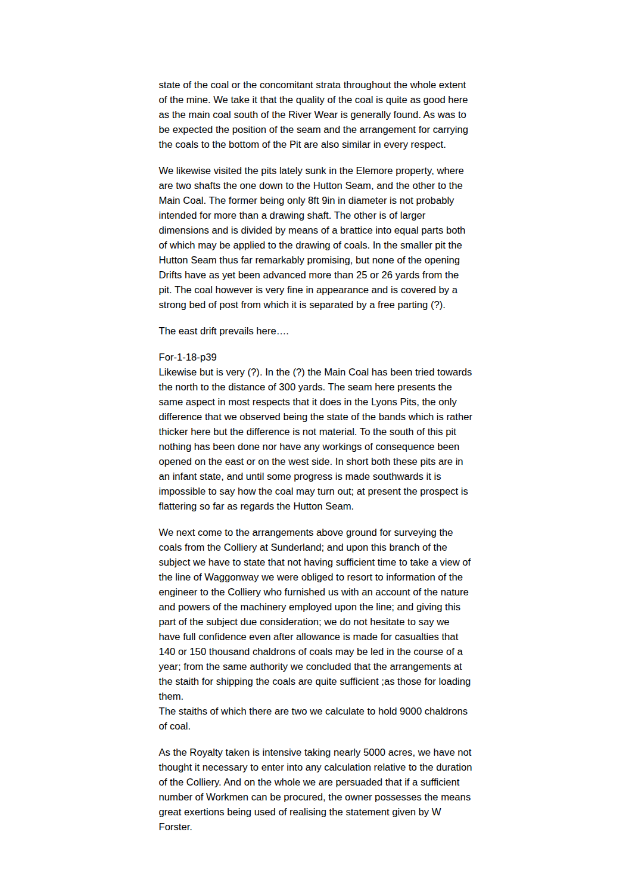state of the coal or the concomitant strata throughout the whole extent of the mine. We take it that the quality of the coal is quite as good here as the main coal south of the River Wear is generally found. As was to be expected the position of the seam and the arrangement for carrying the coals to the bottom of the Pit are also similar in every respect.
We likewise visited the pits lately sunk in the Elemore property, where are two shafts the one down to the Hutton Seam, and the other to the Main Coal. The former being only 8ft 9in in diameter is not probably intended for more than a drawing shaft. The other is of larger dimensions and is divided by means of a brattice into equal parts both of which may be applied to the drawing of coals. In the smaller pit the Hutton Seam thus far remarkably promising, but none of the opening Drifts have as yet been advanced more than 25 or 26 yards from the pit. The coal however is very fine in appearance and is covered by a strong bed of post from which it is separated by a free parting (?).
The east drift prevails here….
For-1-18-p39
Likewise but is very (?). In the (?) the Main Coal has been tried towards the north to the distance of 300 yards. The seam here presents the same aspect in most respects that it does in the Lyons Pits, the only difference that we observed being the state of the bands which is rather thicker here but the difference is not material. To the south of this pit nothing has been done nor have any workings of consequence been opened on the east or on the west side. In short both these pits are in an infant state, and until some progress is made southwards it is impossible to say how the coal may turn out; at present the prospect is flattering so far as regards the Hutton Seam.
We next come to the arrangements above ground for surveying the coals from the Colliery at Sunderland; and upon this branch of the subject we have to state that not having sufficient time to take a view of the line of Waggonway we were obliged to resort to information of the engineer to the Colliery who furnished us with an account of the nature and powers of the machinery employed upon the line; and giving this part of the subject due consideration; we do not hesitate to say we have full confidence even after allowance is made for casualties that 140 or 150 thousand chaldrons of coals may be led in the course of a year; from the same authority we concluded that the arrangements at the staith for shipping the coals are quite sufficient ;as those for loading them.
The staiths of which there are two we calculate to hold 9000 chaldrons of coal.
As the Royalty taken is intensive taking nearly 5000 acres, we have not thought it necessary to enter into any calculation relative to the duration of the Colliery. And on the whole we are persuaded that if a sufficient number of Workmen can be procured, the owner possesses the means great exertions being used of realising the statement given by W Forster.